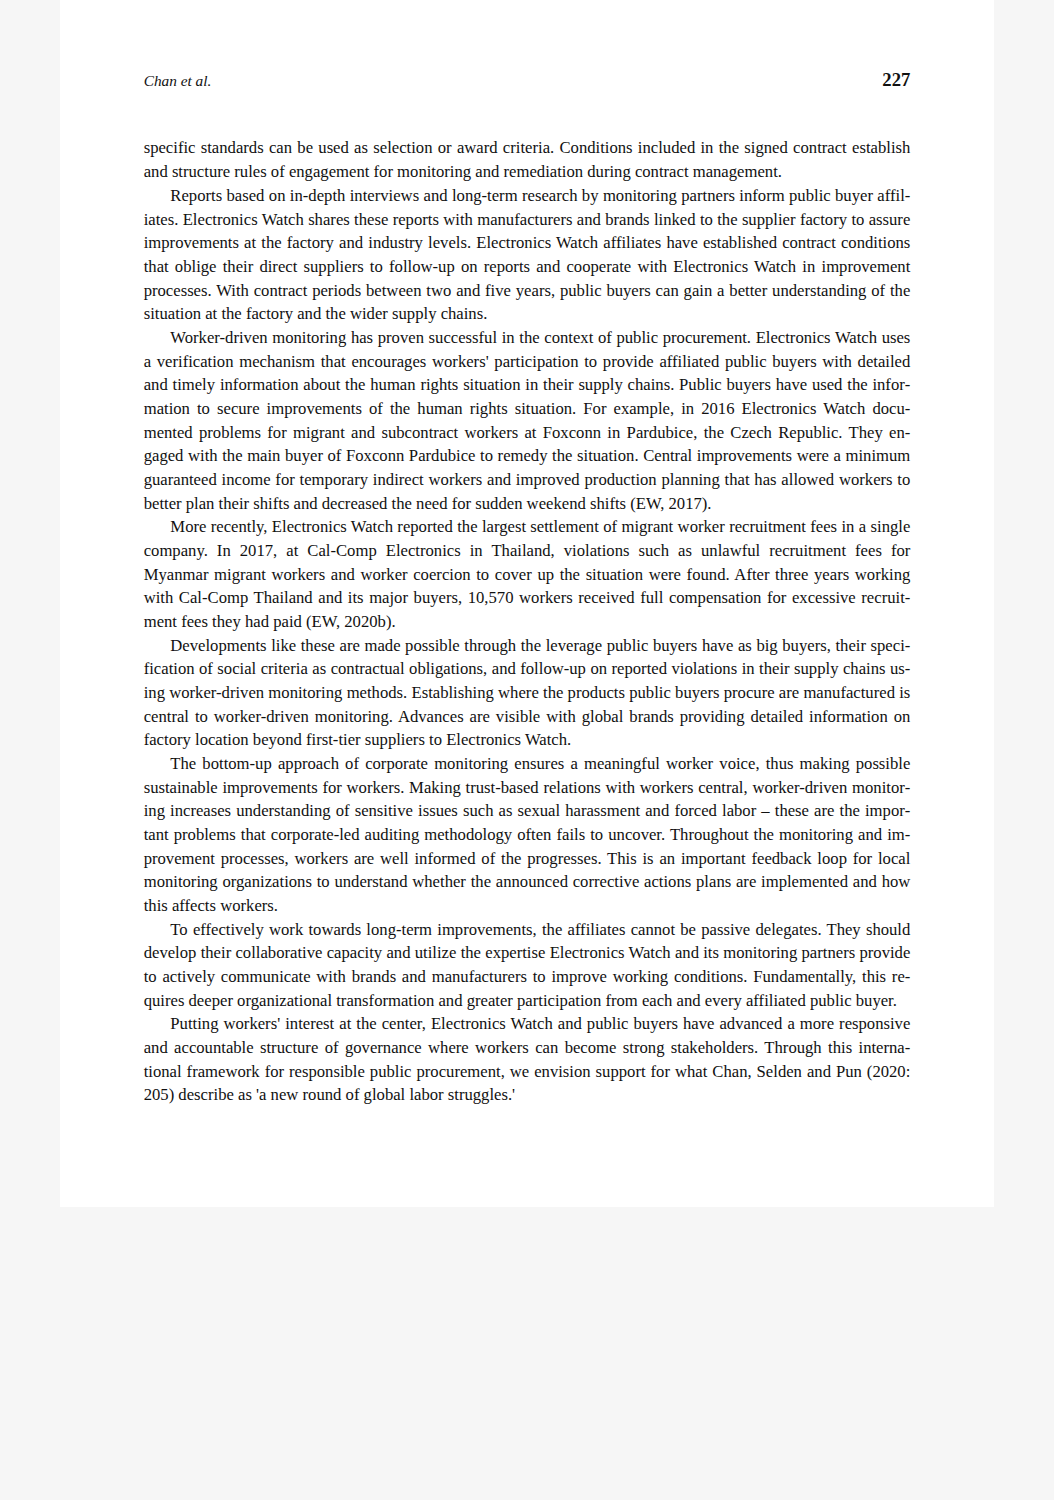Chan et al. 227
specific standards can be used as selection or award criteria. Conditions included in the signed contract establish and structure rules of engagement for monitoring and remediation during contract management.
Reports based on in-depth interviews and long-term research by monitoring partners inform public buyer affiliates. Electronics Watch shares these reports with manufacturers and brands linked to the supplier factory to assure improvements at the factory and industry levels. Electronics Watch affiliates have established contract conditions that oblige their direct suppliers to follow-up on reports and cooperate with Electronics Watch in improvement processes. With contract periods between two and five years, public buyers can gain a better understanding of the situation at the factory and the wider supply chains.
Worker-driven monitoring has proven successful in the context of public procurement. Electronics Watch uses a verification mechanism that encourages workers' participation to provide affiliated public buyers with detailed and timely information about the human rights situation in their supply chains. Public buyers have used the information to secure improvements of the human rights situation. For example, in 2016 Electronics Watch documented problems for migrant and subcontract workers at Foxconn in Pardubice, the Czech Republic. They engaged with the main buyer of Foxconn Pardubice to remedy the situation. Central improvements were a minimum guaranteed income for temporary indirect workers and improved production planning that has allowed workers to better plan their shifts and decreased the need for sudden weekend shifts (EW, 2017).
More recently, Electronics Watch reported the largest settlement of migrant worker recruitment fees in a single company. In 2017, at Cal-Comp Electronics in Thailand, violations such as unlawful recruitment fees for Myanmar migrant workers and worker coercion to cover up the situation were found. After three years working with Cal-Comp Thailand and its major buyers, 10,570 workers received full compensation for excessive recruitment fees they had paid (EW, 2020b).
Developments like these are made possible through the leverage public buyers have as big buyers, their specification of social criteria as contractual obligations, and follow-up on reported violations in their supply chains using worker-driven monitoring methods. Establishing where the products public buyers procure are manufactured is central to worker-driven monitoring. Advances are visible with global brands providing detailed information on factory location beyond first-tier suppliers to Electronics Watch.
The bottom-up approach of corporate monitoring ensures a meaningful worker voice, thus making possible sustainable improvements for workers. Making trust-based relations with workers central, worker-driven monitoring increases understanding of sensitive issues such as sexual harassment and forced labor – these are the important problems that corporate-led auditing methodology often fails to uncover. Throughout the monitoring and improvement processes, workers are well informed of the progresses. This is an important feedback loop for local monitoring organizations to understand whether the announced corrective actions plans are implemented and how this affects workers.
To effectively work towards long-term improvements, the affiliates cannot be passive delegates. They should develop their collaborative capacity and utilize the expertise Electronics Watch and its monitoring partners provide to actively communicate with brands and manufacturers to improve working conditions. Fundamentally, this requires deeper organizational transformation and greater participation from each and every affiliated public buyer.
Putting workers' interest at the center, Electronics Watch and public buyers have advanced a more responsive and accountable structure of governance where workers can become strong stakeholders. Through this international framework for responsible public procurement, we envision support for what Chan, Selden and Pun (2020: 205) describe as 'a new round of global labor struggles.'